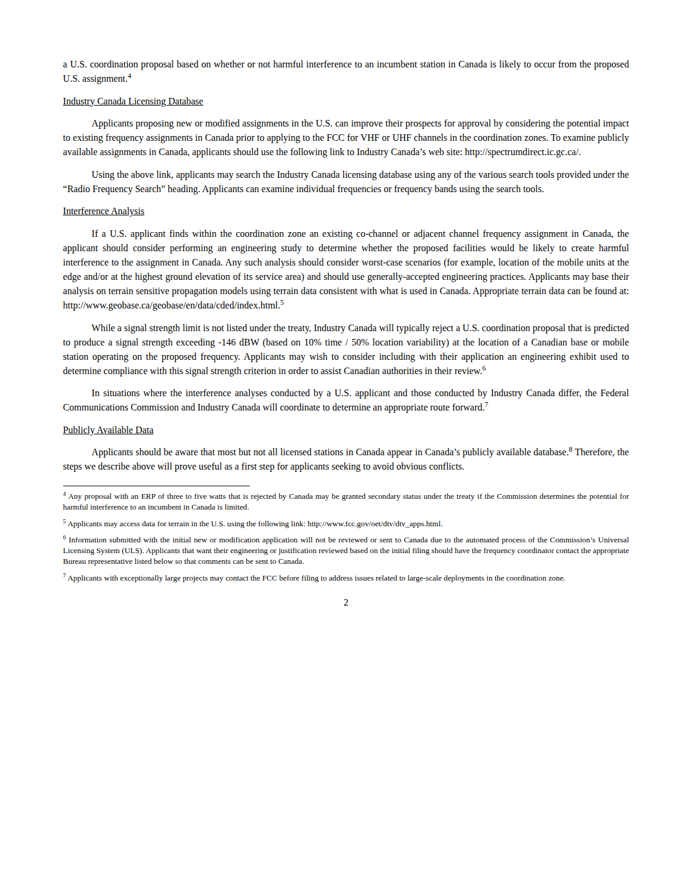a U.S. coordination proposal based on whether or not harmful interference to an incumbent station in Canada is likely to occur from the proposed U.S. assignment.4
Industry Canada Licensing Database
Applicants proposing new or modified assignments in the U.S. can improve their prospects for approval by considering the potential impact to existing frequency assignments in Canada prior to applying to the FCC for VHF or UHF channels in the coordination zones. To examine publicly available assignments in Canada, applicants should use the following link to Industry Canada’s web site: http://spectrumdirect.ic.gc.ca/.
Using the above link, applicants may search the Industry Canada licensing database using any of the various search tools provided under the “Radio Frequency Search” heading. Applicants can examine individual frequencies or frequency bands using the search tools.
Interference Analysis
If a U.S. applicant finds within the coordination zone an existing co-channel or adjacent channel frequency assignment in Canada, the applicant should consider performing an engineering study to determine whether the proposed facilities would be likely to create harmful interference to the assignment in Canada. Any such analysis should consider worst-case scenarios (for example, location of the mobile units at the edge and/or at the highest ground elevation of its service area) and should use generally-accepted engineering practices. Applicants may base their analysis on terrain sensitive propagation models using terrain data consistent with what is used in Canada. Appropriate terrain data can be found at: http://www.geobase.ca/geobase/en/data/cded/index.html.5
While a signal strength limit is not listed under the treaty, Industry Canada will typically reject a U.S. coordination proposal that is predicted to produce a signal strength exceeding -146 dBW (based on 10% time / 50% location variability) at the location of a Canadian base or mobile station operating on the proposed frequency. Applicants may wish to consider including with their application an engineering exhibit used to determine compliance with this signal strength criterion in order to assist Canadian authorities in their review.6
In situations where the interference analyses conducted by a U.S. applicant and those conducted by Industry Canada differ, the Federal Communications Commission and Industry Canada will coordinate to determine an appropriate route forward.7
Publicly Available Data
Applicants should be aware that most but not all licensed stations in Canada appear in Canada’s publicly available database.8 Therefore, the steps we describe above will prove useful as a first step for applicants seeking to avoid obvious conflicts.
4 Any proposal with an ERP of three to five watts that is rejected by Canada may be granted secondary status under the treaty if the Commission determines the potential for harmful interference to an incumbent in Canada is limited.
5 Applicants may access data for terrain in the U.S. using the following link: http://www.fcc.gov/oet/dtv/dtv_apps.html.
6 Information submitted with the initial new or modification application will not be reviewed or sent to Canada due to the automated process of the Commission’s Universal Licensing System (ULS). Applicants that want their engineering or justification reviewed based on the initial filing should have the frequency coordinator contact the appropriate Bureau representative listed below so that comments can be sent to Canada.
7 Applicants with exceptionally large projects may contact the FCC before filing to address issues related to large-scale deployments in the coordination zone.
2